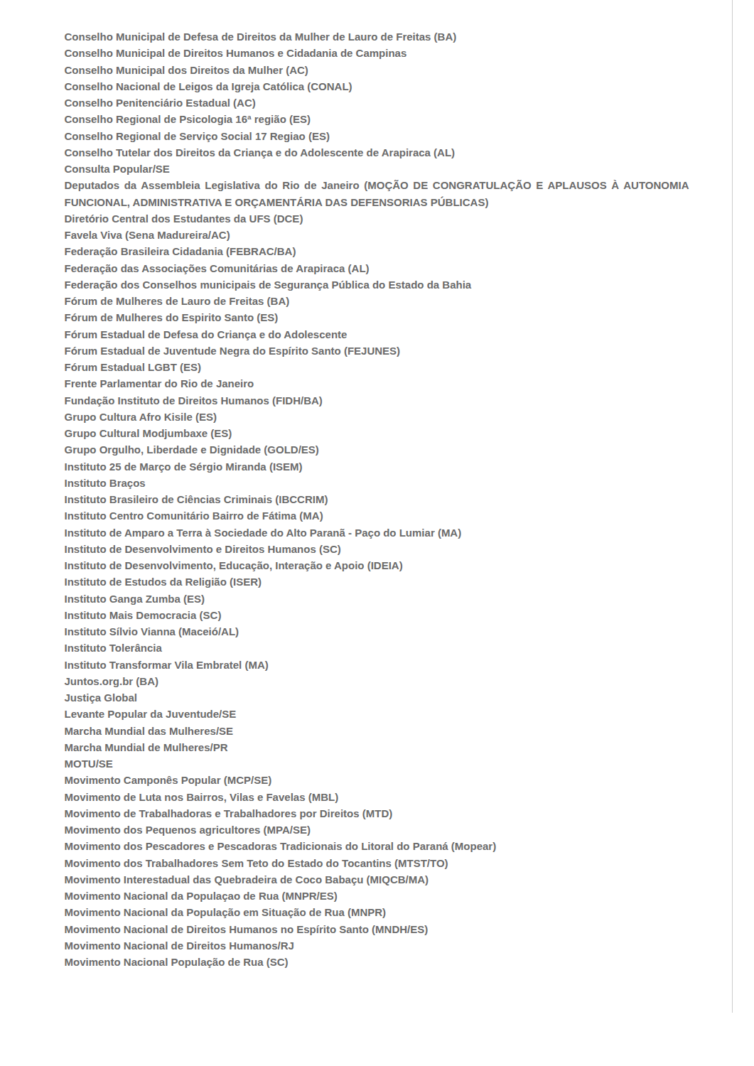Conselho Municipal de Defesa de Direitos da Mulher de Lauro de Freitas (BA)
Conselho Municipal de Direitos Humanos e Cidadania de Campinas
Conselho Municipal dos Direitos da Mulher (AC)
Conselho Nacional de Leigos da Igreja Católica (CONAL)
Conselho Penitenciário Estadual (AC)
Conselho Regional de Psicologia 16ª região (ES)
Conselho Regional de Serviço Social 17 Regiao (ES)
Conselho Tutelar dos Direitos da Criança e do Adolescente de Arapiraca (AL)
Consulta Popular/SE
Deputados da Assembleia Legislativa do Rio de Janeiro (MOÇÃO DE CONGRATULAÇÃO E APLAUSOS À AUTONOMIA FUNCIONAL, ADMINISTRATIVA E ORÇAMENTÁRIA DAS DEFENSORIAS PÚBLICAS)
Diretório Central dos Estudantes da UFS (DCE)
Favela Viva (Sena Madureira/AC)
Federação Brasileira Cidadania (FEBRAC/BA)
Federação das Associações Comunitárias de Arapiraca (AL)
Federação dos Conselhos municipais de Segurança Pública do Estado da Bahia
Fórum de Mulheres de Lauro de Freitas (BA)
Fórum de Mulheres do Espirito Santo (ES)
Fórum Estadual de Defesa do Criança e do Adolescente
Fórum Estadual de Juventude Negra do Espírito Santo (FEJUNES)
Fórum Estadual LGBT (ES)
Frente Parlamentar do Rio de Janeiro
Fundação Instituto de Direitos Humanos (FIDH/BA)
Grupo Cultura Afro Kisile (ES)
Grupo Cultural Modjumbaxe (ES)
Grupo Orgulho, Liberdade e Dignidade (GOLD/ES)
Instituto 25 de Março de Sérgio Miranda (ISEM)
Instituto Braços
Instituto Brasileiro de Ciências Criminais (IBCCRIM)
Instituto Centro Comunitário Bairro de Fátima (MA)
Instituto de Amparo a Terra à Sociedade do Alto Paranã - Paço do Lumiar (MA)
Instituto de Desenvolvimento e Direitos Humanos (SC)
Instituto de Desenvolvimento, Educação, Interação e Apoio (IDEIA)
Instituto de Estudos da Religião (ISER)
Instituto Ganga Zumba (ES)
Instituto Mais Democracia (SC)
Instituto Sílvio Vianna (Maceió/AL)
Instituto Tolerância
Instituto Transformar Vila Embratel (MA)
Juntos.org.br (BA)
Justiça Global
Levante Popular da Juventude/SE
Marcha Mundial das Mulheres/SE
Marcha Mundial de Mulheres/PR
MOTU/SE
Movimento Camponês Popular (MCP/SE)
Movimento de Luta nos Bairros, Vilas e Favelas (MBL)
Movimento de Trabalhadoras e Trabalhadores por Direitos (MTD)
Movimento dos Pequenos agricultores (MPA/SE)
Movimento dos Pescadores e Pescadoras Tradicionais do Litoral do Paraná (Mopear)
Movimento dos Trabalhadores Sem Teto do Estado do Tocantins (MTST/TO)
Movimento Interestadual das Quebradeira de Coco Babaçu (MIQCB/MA)
Movimento Nacional da Populaçao de Rua (MNPR/ES)
Movimento Nacional da População em Situação de Rua (MNPR)
Movimento Nacional de Direitos Humanos no Espírito Santo (MNDH/ES)
Movimento Nacional de Direitos Humanos/RJ
Movimento Nacional População de Rua (SC)